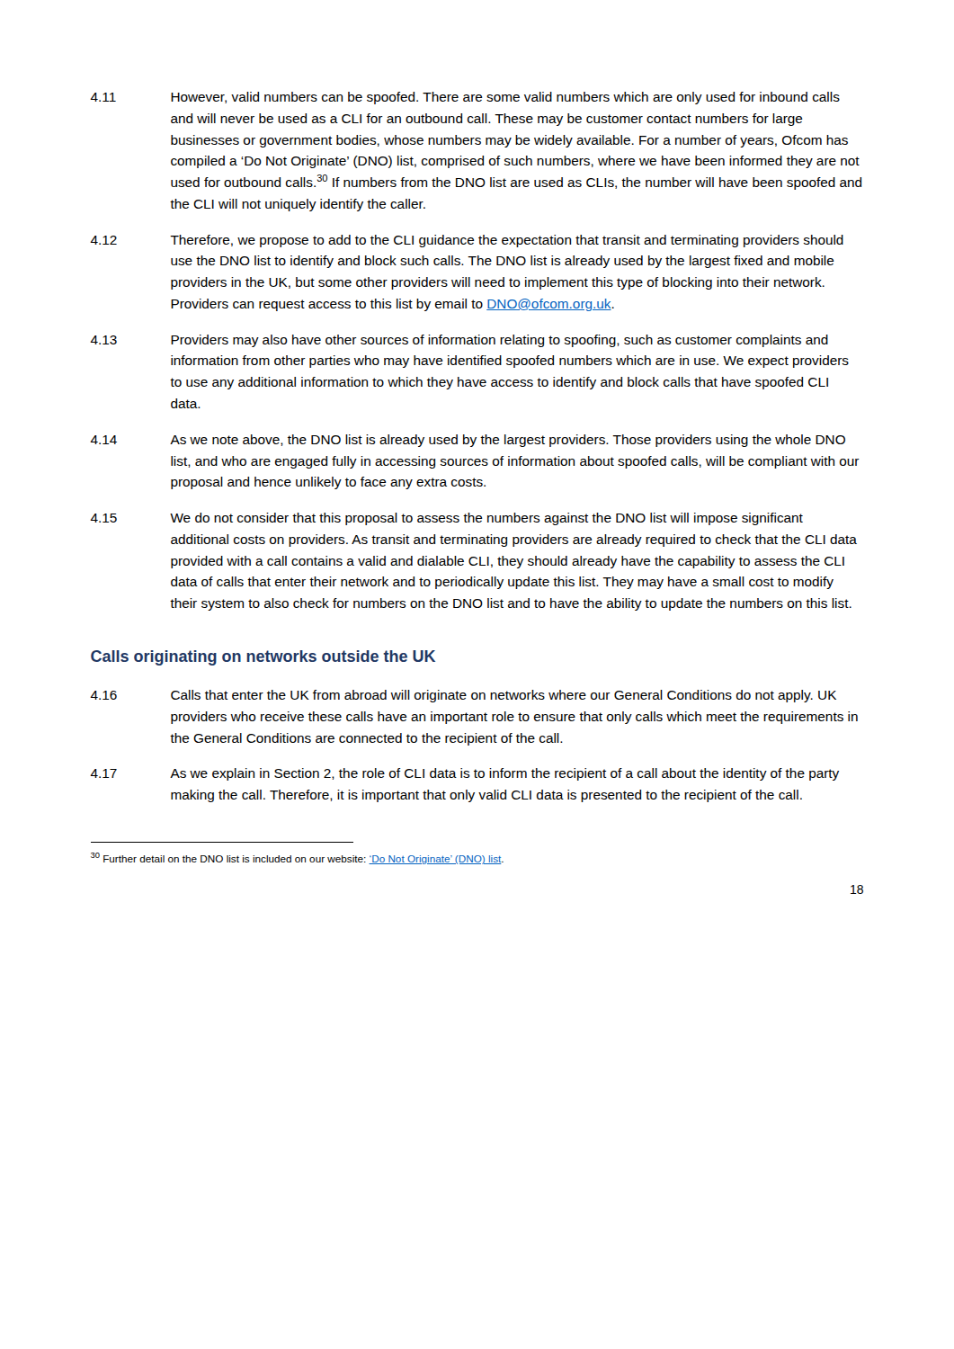4.11
However, valid numbers can be spoofed. There are some valid numbers which are only used for inbound calls and will never be used as a CLI for an outbound call. These may be customer contact numbers for large businesses or government bodies, whose numbers may be widely available. For a number of years, Ofcom has compiled a ‘Do Not Originate’ (DNO) list, comprised of such numbers, where we have been informed they are not used for outbound calls.30 If numbers from the DNO list are used as CLIs, the number will have been spoofed and the CLI will not uniquely identify the caller.
4.12
Therefore, we propose to add to the CLI guidance the expectation that transit and terminating providers should use the DNO list to identify and block such calls. The DNO list is already used by the largest fixed and mobile providers in the UK, but some other providers will need to implement this type of blocking into their network. Providers can request access to this list by email to DNO@ofcom.org.uk.
4.13
Providers may also have other sources of information relating to spoofing, such as customer complaints and information from other parties who may have identified spoofed numbers which are in use. We expect providers to use any additional information to which they have access to identify and block calls that have spoofed CLI data.
4.14
As we note above, the DNO list is already used by the largest providers. Those providers using the whole DNO list, and who are engaged fully in accessing sources of information about spoofed calls, will be compliant with our proposal and hence unlikely to face any extra costs.
4.15
We do not consider that this proposal to assess the numbers against the DNO list will impose significant additional costs on providers. As transit and terminating providers are already required to check that the CLI data provided with a call contains a valid and dialable CLI, they should already have the capability to assess the CLI data of calls that enter their network and to periodically update this list. They may have a small cost to modify their system to also check for numbers on the DNO list and to have the ability to update the numbers on this list.
Calls originating on networks outside the UK
4.16
Calls that enter the UK from abroad will originate on networks where our General Conditions do not apply. UK providers who receive these calls have an important role to ensure that only calls which meet the requirements in the General Conditions are connected to the recipient of the call.
4.17
As we explain in Section 2, the role of CLI data is to inform the recipient of a call about the identity of the party making the call. Therefore, it is important that only valid CLI data is presented to the recipient of the call.
30 Further detail on the DNO list is included on our website: ‘Do Not Originate’ (DNO) list.
18